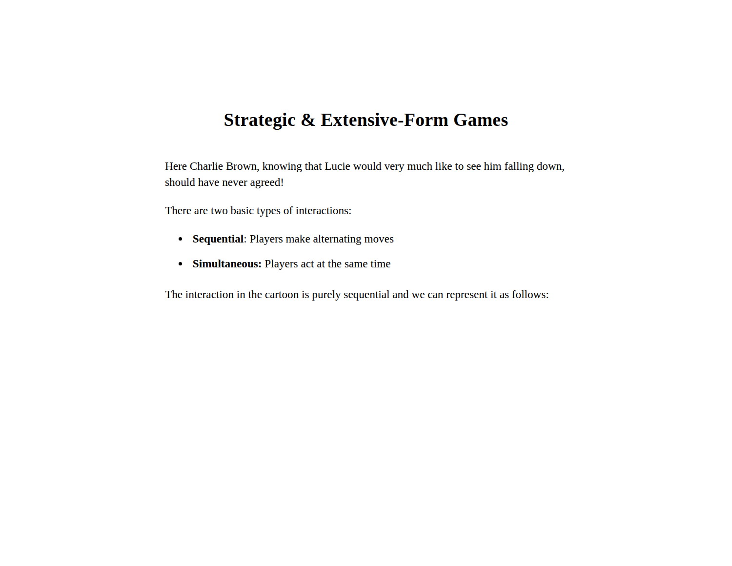Strategic & Extensive-Form Games
Here Charlie Brown, knowing that Lucie would very much like to see him falling down, should have never agreed!
There are two basic types of interactions:
Sequential: Players make alternating moves
Simultaneous: Players act at the same time
The interaction in the cartoon is purely sequential and we can represent it as follows: